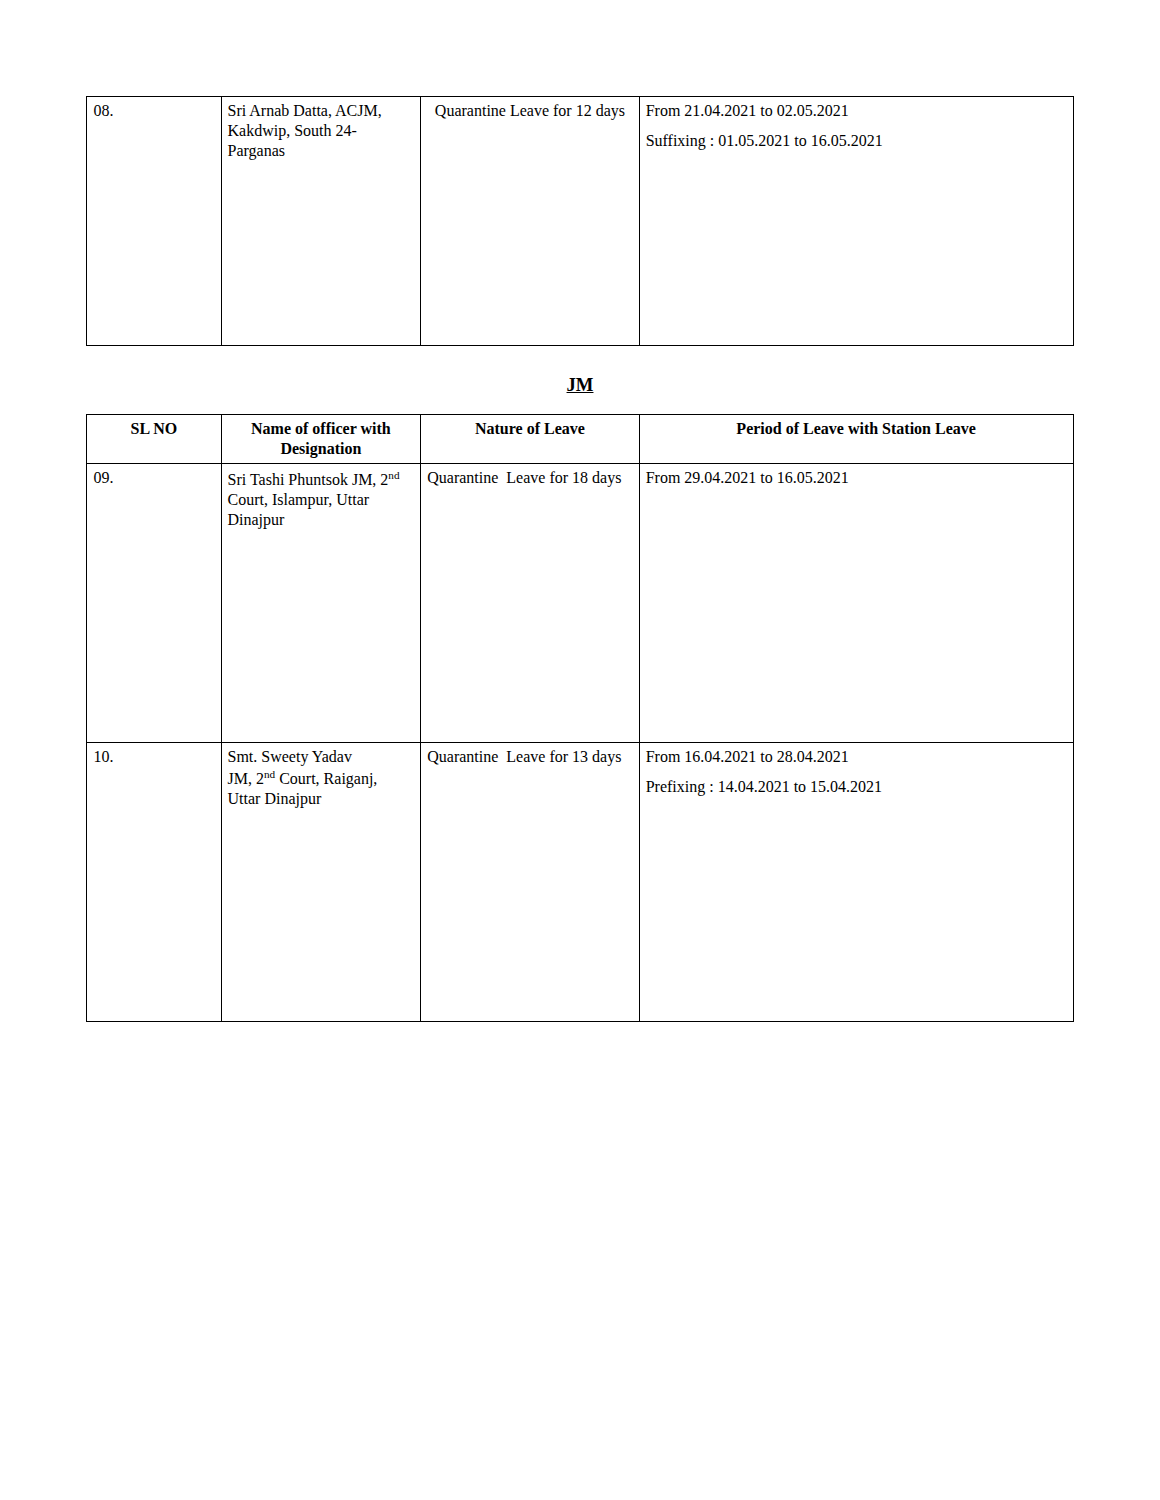| 08. | Sri Arnab Datta, ACJM, Kakdwip, South 24-Parganas | Quarantine Leave for 12 days | From 21.04.2021 to 02.05.2021 Suffixing : 01.05.2021 to 16.05.2021 |
JM
| SL NO | Name of officer with Designation | Nature of Leave | Period of Leave with Station Leave |
| --- | --- | --- | --- |
| 09. | Sri Tashi Phuntsok JM, 2 nd Court, Islampur, Uttar Dinajpur | Quarantine Leave for 18 days | From 29.04.2021 to 16.05.2021 |
| 10. | Smt. Sweety Yadav JM, 2 nd Court, Raiganj, Uttar Dinajpur | Quarantine Leave for 13 days | From 16.04.2021 to 28.04.2021 Prefixing : 14.04.2021 to 15.04.2021 |